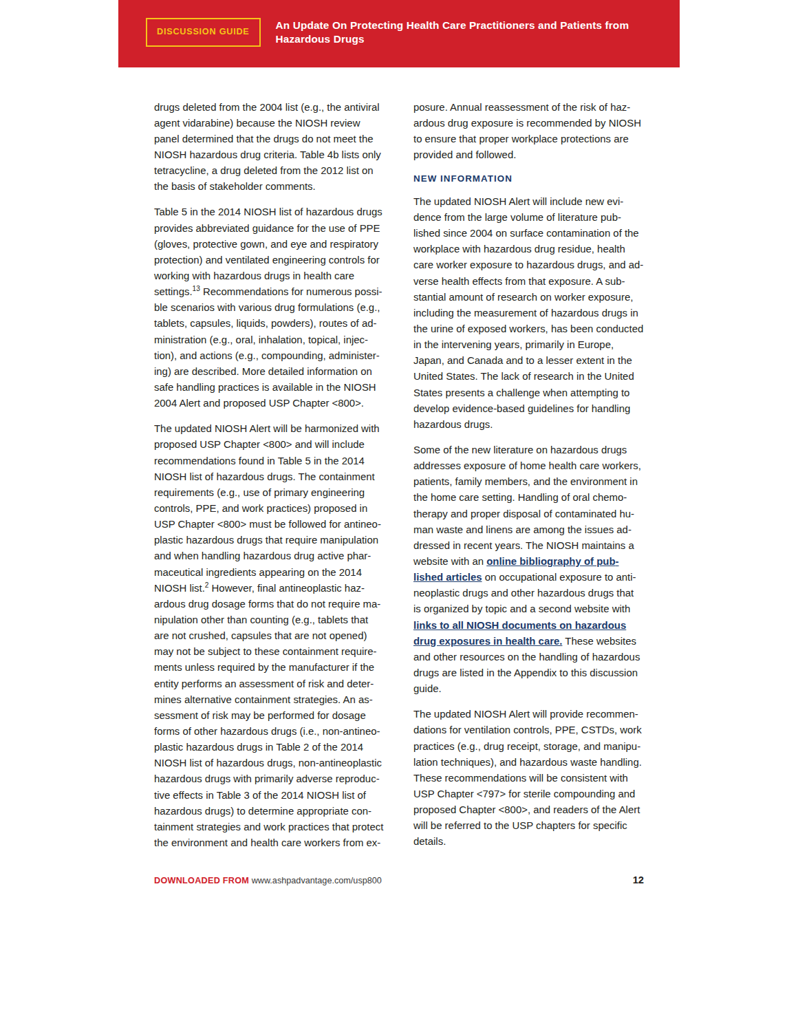Discussion Guide
An Update On Protecting Health Care Practitioners and Patients from Hazardous Drugs
drugs deleted from the 2004 list (e.g., the antiviral agent vidarabine) because the NIOSH review panel determined that the drugs do not meet the NIOSH hazardous drug criteria. Table 4b lists only tetracycline, a drug deleted from the 2012 list on the basis of stakeholder comments.
Table 5 in the 2014 NIOSH list of hazardous drugs provides abbreviated guidance for the use of PPE (gloves, protective gown, and eye and respiratory protection) and ventilated engineering controls for working with hazardous drugs in health care settings.13 Recommendations for numerous possible scenarios with various drug formulations (e.g., tablets, capsules, liquids, powders), routes of administration (e.g., oral, inhalation, topical, injection), and actions (e.g., compounding, administering) are described. More detailed information on safe handling practices is available in the NIOSH 2004 Alert and proposed USP Chapter <800>.
The updated NIOSH Alert will be harmonized with proposed USP Chapter <800> and will include recommendations found in Table 5 in the 2014 NIOSH list of hazardous drugs. The containment requirements (e.g., use of primary engineering controls, PPE, and work practices) proposed in USP Chapter <800> must be followed for antineoplastic hazardous drugs that require manipulation and when handling hazardous drug active pharmaceutical ingredients appearing on the 2014 NIOSH list.2 However, final antineoplastic hazardous drug dosage forms that do not require manipulation other than counting (e.g., tablets that are not crushed, capsules that are not opened) may not be subject to these containment requirements unless required by the manufacturer if the entity performs an assessment of risk and determines alternative containment strategies. An assessment of risk may be performed for dosage forms of other hazardous drugs (i.e., non-antineoplastic hazardous drugs in Table 2 of the 2014 NIOSH list of hazardous drugs, non-antineoplastic hazardous drugs with primarily adverse reproductive effects in Table 3 of the 2014 NIOSH list of hazardous drugs) to determine appropriate containment strategies and work practices that protect the environment and health care workers from exposure. Annual reassessment of the risk of hazardous drug exposure is recommended by NIOSH to ensure that proper workplace protections are provided and followed.
New Information
The updated NIOSH Alert will include new evidence from the large volume of literature published since 2004 on surface contamination of the workplace with hazardous drug residue, health care worker exposure to hazardous drugs, and adverse health effects from that exposure. A substantial amount of research on worker exposure, including the measurement of hazardous drugs in the urine of exposed workers, has been conducted in the intervening years, primarily in Europe, Japan, and Canada and to a lesser extent in the United States. The lack of research in the United States presents a challenge when attempting to develop evidence-based guidelines for handling hazardous drugs.
Some of the new literature on hazardous drugs addresses exposure of home health care workers, patients, family members, and the environment in the home care setting. Handling of oral chemotherapy and proper disposal of contaminated human waste and linens are among the issues addressed in recent years. The NIOSH maintains a website with an online bibliography of published articles on occupational exposure to antineoplastic drugs and other hazardous drugs that is organized by topic and a second website with links to all NIOSH documents on hazardous drug exposures in health care. These websites and other resources on the handling of hazardous drugs are listed in the Appendix to this discussion guide.
The updated NIOSH Alert will provide recommendations for ventilation controls, PPE, CSTDs, work practices (e.g., drug receipt, storage, and manipulation techniques), and hazardous waste handling. These recommendations will be consistent with USP Chapter <797> for sterile compounding and proposed Chapter <800>, and readers of the Alert will be referred to the USP chapters for specific details.
DOWNLOADED FROM www.ashpadvantage.com/usp800
12